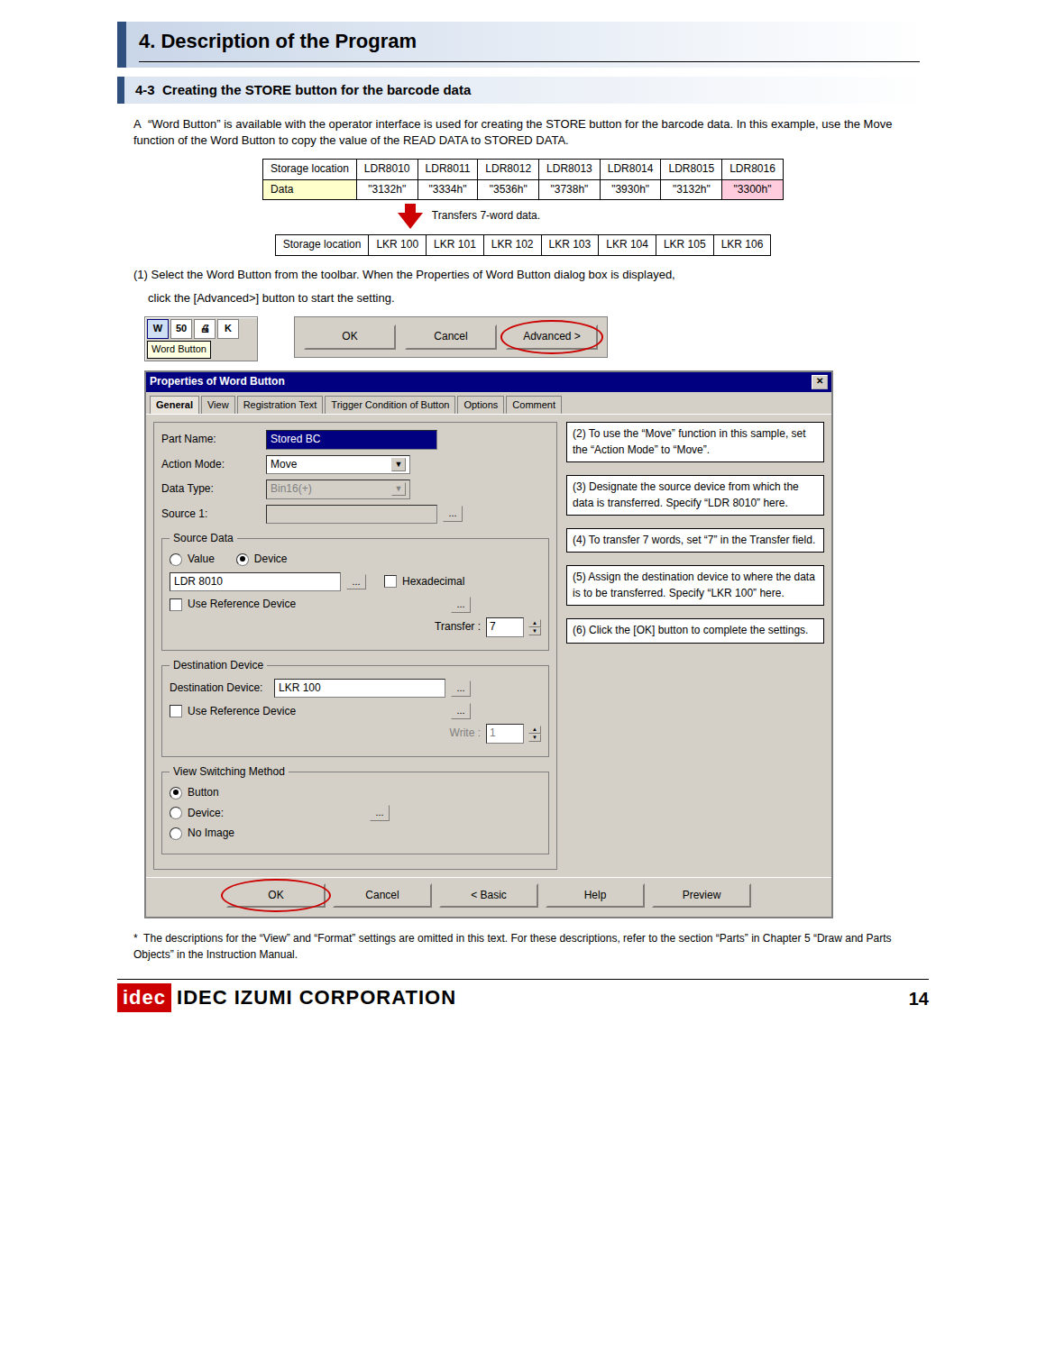4. Description of the Program
4-3 Creating the STORE button for the barcode data
A “Word Button” is available with the operator interface is used for creating the STORE button for the barcode data. In this example, use the Move function of the Word Button to copy the value of the READ DATA to STORED DATA.
| Storage location | LDR8010 | LDR8011 | LDR8012 | LDR8013 | LDR8014 | LDR8015 | LDR8016 |
| Data | "3132h" | "3334h" | "3536h" | "3738h" | "3930h" | "3132h" | "3300h" |
Transfers 7-word data.
| Storage location | LKR 100 | LKR 101 | LKR 102 | LKR 103 | LKR 104 | LKR 105 | LKR 106 |
(1) Select the Word Button from the toolbar. When the Properties of Word Button dialog box is displayed,
click the [Advanced>] button to start the setting.
W
50
🖨
K
Word Button
OK
Cancel
Advanced >
Properties of Word Button ✕
General
View
Registration Text
Trigger Condition of Button
Options
Comment
Part Name: Stored BC
Action Mode: Move ▼
Data Type: Bin16(+) ▼
Source 1: ...
Source Data
Value Device
LDR 8010 ... Hexadecimal
Use Reference Device ...
Transfer : 7 ▲▼
Destination Device
Destination Device: LKR 100 ...
Use Reference Device ...
Write : 1 ▲▼
View Switching Method
Button
Device: ...
No Image
(2) To use the “Move” function in this sample, set the “Action Mode” to “Move”.
(3) Designate the source device from which the data is transferred. Specify “LDR 8010” here.
(4) To transfer 7 words, set “7” in the Transfer field.
(5) Assign the destination device to where the data is to be transferred. Specify “LKR 100” here.
(6) Click the [OK] button to complete the settings.
OK
Cancel
< Basic
Help
Preview
* The descriptions for the “View” and “Format” settings are omitted in this text. For these descriptions, refer to the section “Parts” in Chapter 5 “Draw and Parts Objects” in the Instruction Manual.
idec IDEC IZUMI CORPORATION
14